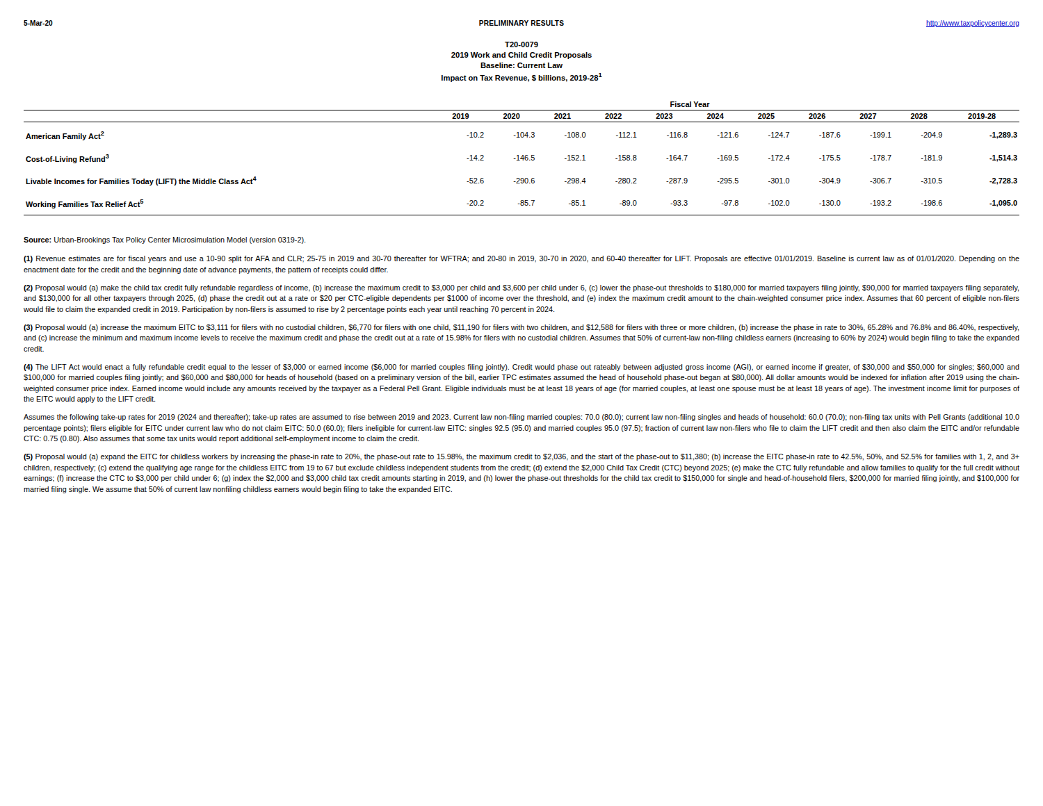5-Mar-20
PRELIMINARY RESULTS
http://www.taxpolicycenter.org
T20-0079
2019 Work and Child Credit Proposals
Baseline: Current Law
Impact on Tax Revenue, $ billions, 2019-281
| | | Fiscal Year | |
| | | 2019 | 2020 | 2021 | 2022 | 2023 | 2024 | 2025 | 2026 | 2027 | 2028 | 2019-28 |
| American Family Act 2 | | -10.2 | -104.3 | -108.0 | -112.1 | -116.8 | -121.6 | -124.7 | -187.6 | -199.1 | -204.9 | -1,289.3 |
| Cost-of-Living Refund 3 | | -14.2 | -146.5 | -152.1 | -158.8 | -164.7 | -169.5 | -172.4 | -175.5 | -178.7 | -181.9 | -1,514.3 |
| Livable Incomes for Families Today (LIFT) the Middle Class Act 4 | | -52.6 | -290.6 | -298.4 | -280.2 | -287.9 | -295.5 | -301.0 | -304.9 | -306.7 | -310.5 | -2,728.3 |
| Working Families Tax Relief Act 5 | | -20.2 | -85.7 | -85.1 | -89.0 | -93.3 | -97.8 | -102.0 | -130.0 | -193.2 | -198.6 | -1,095.0 |
Source: Urban-Brookings Tax Policy Center Microsimulation Model (version 0319-2).
(1) Revenue estimates are for fiscal years and use a 10-90 split for AFA and CLR; 25-75 in 2019 and 30-70 thereafter for WFTRA; and 20-80 in 2019, 30-70 in 2020, and 60-40 thereafter for LIFT. Proposals are effective 01/01/2019. Baseline is current law as of 01/01/2020. Depending on the enactment date for the credit and the beginning date of advance payments, the pattern of receipts could differ.
(2) Proposal would (a) make the child tax credit fully refundable regardless of income, (b) increase the maximum credit to $3,000 per child and $3,600 per child under 6, (c) lower the phase-out thresholds to $180,000 for married taxpayers filing jointly, $90,000 for married taxpayers filing separately, and $130,000 for all other taxpayers through 2025, (d) phase the credit out at a rate or $20 per CTC-eligible dependents per $1000 of income over the threshold, and (e) index the maximum credit amount to the chain-weighted consumer price index. Assumes that 60 percent of eligible non-filers would file to claim the expanded credit in 2019. Participation by non-filers is assumed to rise by 2 percentage points each year until reaching 70 percent in 2024.
(3) Proposal would (a) increase the maximum EITC to $3,111 for filers with no custodial children, $6,770 for filers with one child, $11,190 for filers with two children, and $12,588 for filers with three or more children, (b) increase the phase in rate to 30%, 65.28% and 76.8% and 86.40%, respectively, and (c) increase the minimum and maximum income levels to receive the maximum credit and phase the credit out at a rate of 15.98% for filers with no custodial children. Assumes that 50% of current-law non-filing childless earners (increasing to 60% by 2024) would begin filing to take the expanded credit.
(4) The LIFT Act would enact a fully refundable credit equal to the lesser of $3,000 or earned income ($6,000 for married couples filing jointly). Credit would phase out rateably between adjusted gross income (AGI), or earned income if greater, of $30,000 and $50,000 for singles; $60,000 and $100,000 for married couples filing jointly; and $60,000 and $80,000 for heads of household (based on a preliminary version of the bill, earlier TPC estimates assumed the head of household phase-out began at $80,000). All dollar amounts would be indexed for inflation after 2019 using the chain-weighted consumer price index. Earned income would include any amounts received by the taxpayer as a Federal Pell Grant. Eligible individuals must be at least 18 years of age (for married couples, at least one spouse must be at least 18 years of age). The investment income limit for purposes of the EITC would apply to the LIFT credit.
Assumes the following take-up rates for 2019 (2024 and thereafter); take-up rates are assumed to rise between 2019 and 2023. Current law non-filing married couples: 70.0 (80.0); current law non-filing singles and heads of household: 60.0 (70.0); non-filing tax units with Pell Grants (additional 10.0 percentage points); filers eligible for EITC under current law who do not claim EITC: 50.0 (60.0); filers ineligible for current-law EITC: singles 92.5 (95.0) and married couples 95.0 (97.5); fraction of current law non-filers who file to claim the LIFT credit and then also claim the EITC and/or refundable CTC: 0.75 (0.80). Also assumes that some tax units would report additional self-employment income to claim the credit.
(5) Proposal would (a) expand the EITC for childless workers by increasing the phase-in rate to 20%, the phase-out rate to 15.98%, the maximum credit to $2,036, and the start of the phase-out to $11,380; (b) increase the EITC phase-in rate to 42.5%, 50%, and 52.5% for families with 1, 2, and 3+ children, respectively; (c) extend the qualifying age range for the childless EITC from 19 to 67 but exclude childless independent students from the credit; (d) extend the $2,000 Child Tax Credit (CTC) beyond 2025; (e) make the CTC fully refundable and allow families to qualify for the full credit without earnings; (f) increase the CTC to $3,000 per child under 6; (g) index the $2,000 and $3,000 child tax credit amounts starting in 2019, and (h) lower the phase-out thresholds for the child tax credit to $150,000 for single and head-of-household filers, $200,000 for married filing jointly, and $100,000 for married filing single. We assume that 50% of current law nonfiling childless earners would begin filing to take the expanded EITC.